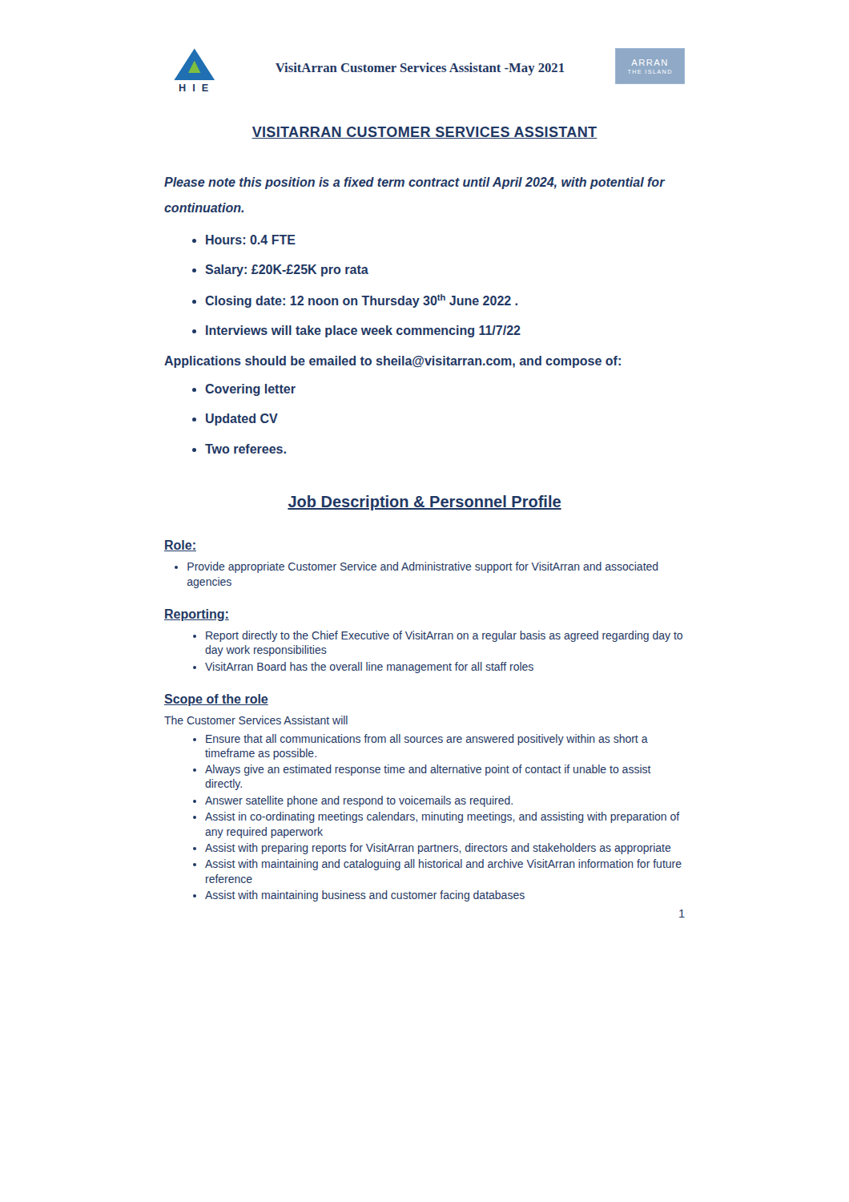H I E
VisitArran Customer Services Assistant -May 2021
ARRAN
THE ISLAND
VISITARRAN CUSTOMER SERVICES ASSISTANT
Please note this position is a fixed term contract until April 2024, with potential for continuation.
Hours: 0.4 FTE
Salary: £20K-£25K pro rata
Closing date: 12 noon on Thursday 30th June 2022 .
Interviews will take place week commencing 11/7/22
Applications should be emailed to sheila@visitarran.com, and compose of:
Covering letter
Updated CV
Two referees.
Job Description & Personnel Profile
Role:
Provide appropriate Customer Service and Administrative support for VisitArran and associated agencies
Reporting:
Report directly to the Chief Executive of VisitArran on a regular basis as agreed regarding day to day work responsibilities
VisitArran Board has the overall line management for all staff roles
Scope of the role
The Customer Services Assistant will
Ensure that all communications from all sources are answered positively within as short a timeframe as possible.
Always give an estimated response time and alternative point of contact if unable to assist directly.
Answer satellite phone and respond to voicemails as required.
Assist in co-ordinating meetings calendars, minuting meetings, and assisting with preparation of any required paperwork
Assist with preparing reports for VisitArran partners, directors and stakeholders as appropriate
Assist with maintaining and cataloguing all historical and archive VisitArran information for future reference
Assist with maintaining business and customer facing databases
1